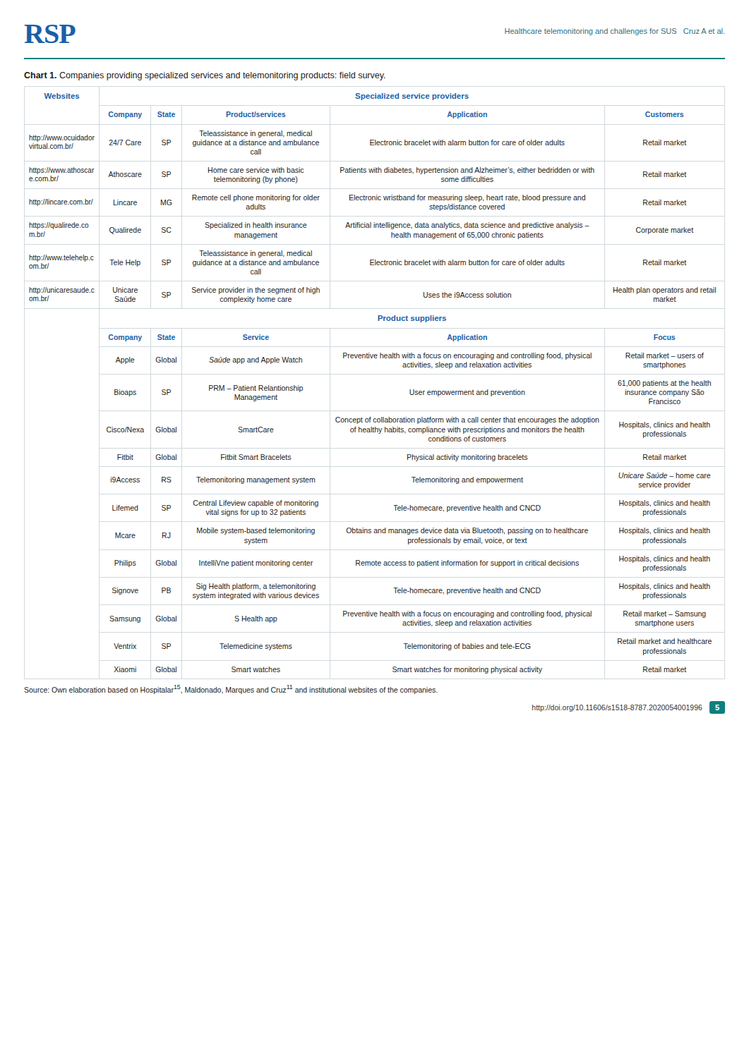RSP
Healthcare telemonitoring and challenges for SUS Cruz A et al.
Chart 1. Companies providing specialized services and telemonitoring products: field survey.
| Websites | Specialized service providers |
| --- | --- |
| Company | State | Product/services | Application | Customers |
| http://www.ocuidadorvirtual.com.br/ | 24/7 Care | SP | Teleassistance in general, medical guidance at a distance and ambulance call | Electronic bracelet with alarm button for care of older adults | Retail market |
| https://www.athoscare.com.br/ | Athoscare | SP | Home care service with basic telemonitoring (by phone) | Patients with diabetes, hypertension and Alzheimer’s, either bedridden or with some difficulties | Retail market |
| http://lincare.com.br/ | Lincare | MG | Remote cell phone monitoring for older adults | Electronic wristband for measuring sleep, heart rate, blood pressure and steps/distance covered | Retail market |
| https://qualirede.com.br/ | Qualirede | SC | Specialized in health insurance management | Artificial intelligence, data analytics, data science and predictive analysis – health management of 65,000 chronic patients | Corporate market |
| http://www.telehelp.com.br/ | Tele Help | SP | Teleassistance in general, medical guidance at a distance and ambulance call | Electronic bracelet with alarm button for care of older adults | Retail market |
| http://unicaresaude.com.br/ | Unicare Saúde | SP | Service provider in the segment of high complexity home care | Uses the i9Access solution | Health plan operators and retail market |
| | Product suppliers |
| Company | State | Service | Application | Focus |
| Apple | Global | Saúde app and Apple Watch | Preventive health with a focus on encouraging and controlling food, physical activities, sleep and relaxation activities | Retail market – users of smartphones |
| Bioaps | SP | PRM – Patient Relantionship Management | User empowerment and prevention | 61,000 patients at the health insurance company São Francisco |
| Cisco/Nexa | Global | SmartCare | Concept of collaboration platform with a call center that encourages the adoption of healthy habits, compliance with prescriptions and monitors the health conditions of customers | Hospitals, clinics and health professionals |
| Fitbit | Global | Fitbit Smart Bracelets | Physical activity monitoring bracelets | Retail market |
| i9Access | RS | Telemonitoring management system | Telemonitoring and empowerment | Unicare Saúde – home care service provider |
| Lifemed | SP | Central Lifeview capable of monitoring vital signs for up to 32 patients | Tele-homecare, preventive health and CNCD | Hospitals, clinics and health professionals |
| Mcare | RJ | Mobile system-based telemonitoring system | Obtains and manages device data via Bluetooth, passing on to healthcare professionals by email, voice, or text | Hospitals, clinics and health professionals |
| Philips | Global | IntelliVne patient monitoring center | Remote access to patient information for support in critical decisions | Hospitals, clinics and health professionals |
| Signove | PB | Sig Health platform, a telemonitoring system integrated with various devices | Tele-homecare, preventive health and CNCD | Hospitals, clinics and health professionals |
| Samsung | Global | S Health app | Preventive health with a focus on encouraging and controlling food, physical activities, sleep and relaxation activities | Retail market – Samsung smartphone users |
| Ventrix | SP | Telemedicine systems | Telemonitoring of babies and tele-ECG | Retail market and healthcare professionals |
| Xiaomi | Global | Smart watches | Smart watches for monitoring physical activity | Retail market |
Source: Own elaboration based on Hospitalar15, Maldonado, Marques and Cruz11 and institutional websites of the companies.
http://doi.org/10.11606/s1518-8787.2020054001996 5